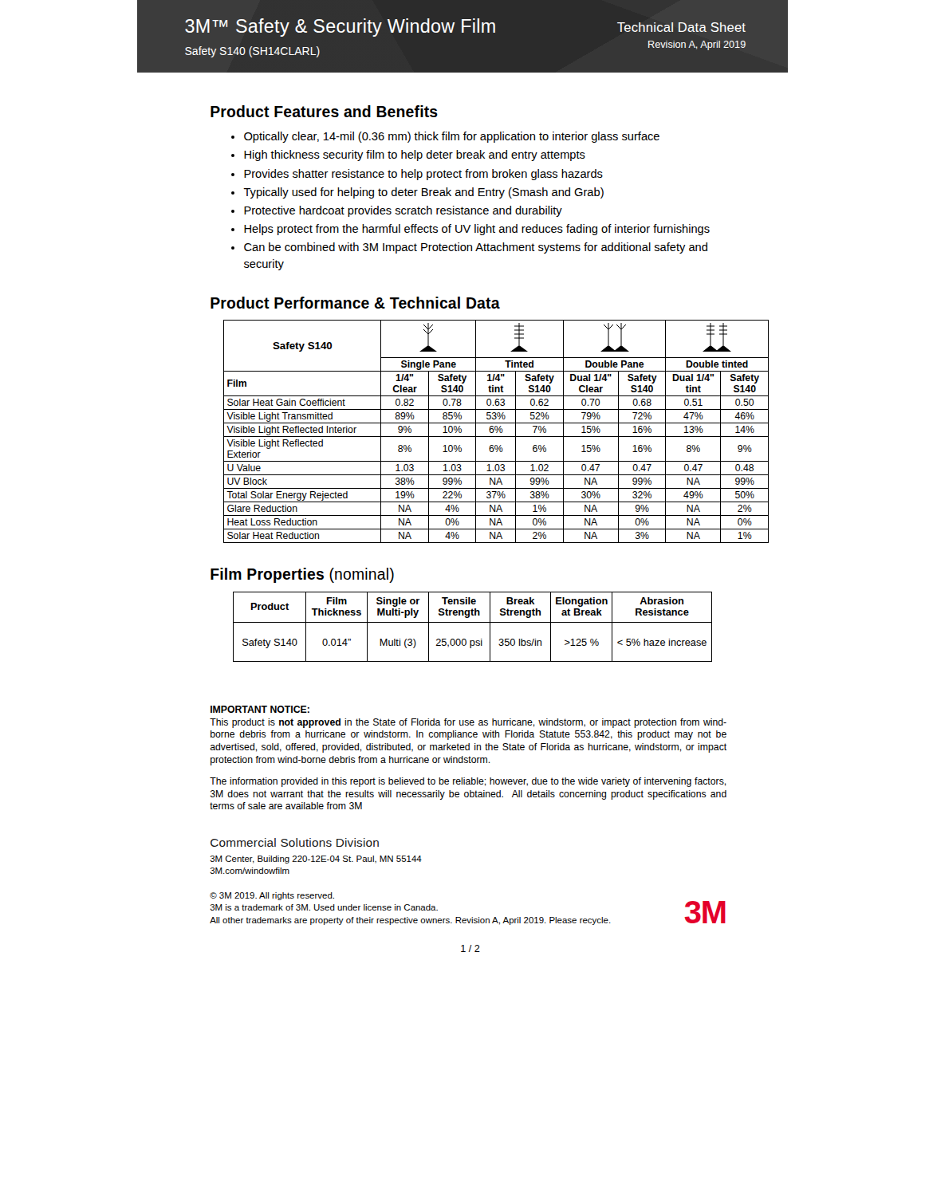3M™ Safety & Security Window Film
Safety S140 (SH14CLARL)
Technical Data Sheet
Revision A, April 2019
Product Features and Benefits
Optically clear, 14-mil (0.36 mm) thick film for application to interior glass surface
High thickness security film to help deter break and entry attempts
Provides shatter resistance to help protect from broken glass hazards
Typically used for helping to deter Break and Entry (Smash and Grab)
Protective hardcoat provides scratch resistance and durability
Helps protect from the harmful effects of UV light and reduces fading of interior furnishings
Can be combined with 3M Impact Protection Attachment systems for additional safety and security
Product Performance & Technical Data
| Safety S140 | | | | |
| Single Pane | Tinted | Double Pane | Double tinted |
| Film | 1/4" Clear | Safety S140 | 1/4" tint | Safety S140 | Dual 1/4" Clear | Safety S140 | Dual 1/4" tint | Safety S140 |
| Solar Heat Gain Coefficient | 0.82 | 0.78 | 0.63 | 0.62 | 0.70 | 0.68 | 0.51 | 0.50 |
| Visible Light Transmitted | 89% | 85% | 53% | 52% | 79% | 72% | 47% | 46% |
| Visible Light Reflected Interior | 9% | 10% | 6% | 7% | 15% | 16% | 13% | 14% |
| Visible Light Reflected Exterior | 8% | 10% | 6% | 6% | 15% | 16% | 8% | 9% |
| U Value | 1.03 | 1.03 | 1.03 | 1.02 | 0.47 | 0.47 | 0.47 | 0.48 |
| UV Block | 38% | 99% | NA | 99% | NA | 99% | NA | 99% |
| Total Solar Energy Rejected | 19% | 22% | 37% | 38% | 30% | 32% | 49% | 50% |
| Glare Reduction | NA | 4% | NA | 1% | NA | 9% | NA | 2% |
| Heat Loss Reduction | NA | 0% | NA | 0% | NA | 0% | NA | 0% |
| Solar Heat Reduction | NA | 4% | NA | 2% | NA | 3% | NA | 1% |
Film Properties (nominal)
| Product | Film Thickness | Single or Multi-ply | Tensile Strength | Break Strength | Elongation at Break | Abrasion Resistance |
| --- | --- | --- | --- | --- | --- | --- |
| Safety S140 | 0.014” | Multi (3) | 25,000 psi | 350 lbs/in | >125 % | < 5% haze increase |
IMPORTANT NOTICE:
This product is not approved in the State of Florida for use as hurricane, windstorm, or impact protection from wind-borne debris from a hurricane or windstorm. In compliance with Florida Statute 553.842, this product may not be advertised, sold, offered, provided, distributed, or marketed in the State of Florida as hurricane, windstorm, or impact protection from wind-borne debris from a hurricane or windstorm.
The information provided in this report is believed to be reliable; however, due to the wide variety of intervening factors, 3M does not warrant that the results will necessarily be obtained. All details concerning product specifications and terms of sale are available from 3M
Commercial Solutions Division
3M Center, Building 220-12E-04 St. Paul, MN 55144
3M.com/windowfilm
© 3M 2019. All rights reserved.
3M is a trademark of 3M. Used under license in Canada.
All other trademarks are property of their respective owners. Revision A, April 2019. Please recycle.
3M
1 / 2